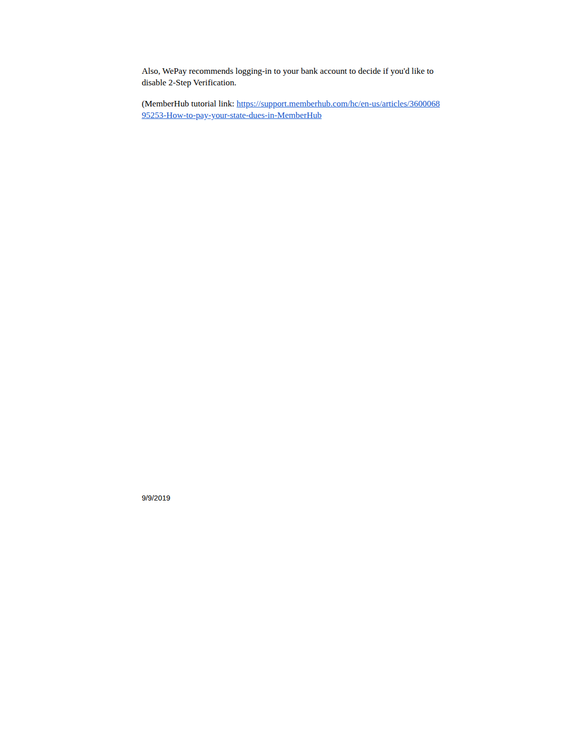Also, WePay recommends logging-in to your bank account to decide if you'd like to disable 2-Step Verification.
(MemberHub tutorial link: https://support.memberhub.com/hc/en-us/articles/360006895253-How-to-pay-your-state-dues-in-MemberHub
9/9/2019